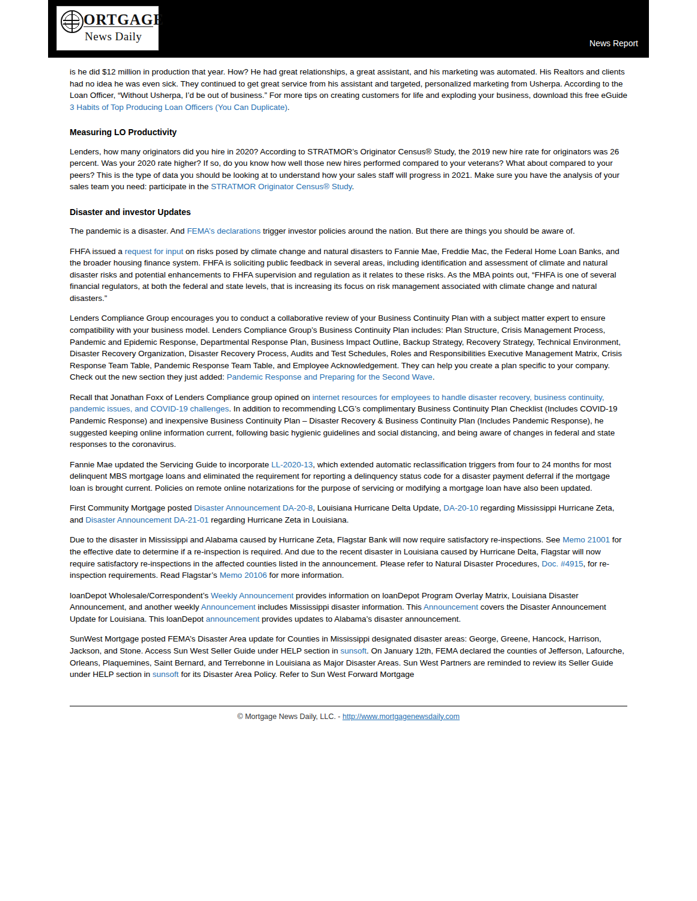ORTGAGE
News Daily
News Report
is he did $12 million in production that year. How? He had great relationships, a great assistant, and his marketing was automated. His Realtors and clients had no idea he was even sick. They continued to get great service from his assistant and targeted, personalized marketing from Usherpa. According to the Loan Officer, “Without Usherpa, I’d be out of business.” For more tips on creating customers for life and exploding your business, download this free eGuide 3 Habits of Top Producing Loan Officers (You Can Duplicate).
Measuring LO Productivity
Lenders, how many originators did you hire in 2020? According to STRATMOR’s Originator Census® Study, the 2019 new hire rate for originators was 26 percent. Was your 2020 rate higher? If so, do you know how well those new hires performed compared to your veterans? What about compared to your peers? This is the type of data you should be looking at to understand how your sales staff will progress in 2021. Make sure you have the analysis of your sales team you need: participate in the STRATMOR Originator Census® Study.
Disaster and investor Updates
The pandemic is a disaster. And FEMA’s declarations trigger investor policies around the nation. But there are things you should be aware of.
FHFA issued a request for input on risks posed by climate change and natural disasters to Fannie Mae, Freddie Mac, the Federal Home Loan Banks, and the broader housing finance system. FHFA is soliciting public feedback in several areas, including identification and assessment of climate and natural disaster risks and potential enhancements to FHFA supervision and regulation as it relates to these risks. As the MBA points out, “FHFA is one of several financial regulators, at both the federal and state levels, that is increasing its focus on risk management associated with climate change and natural disasters.”
Lenders Compliance Group encourages you to conduct a collaborative review of your Business Continuity Plan with a subject matter expert to ensure compatibility with your business model. Lenders Compliance Group’s Business Continuity Plan includes: Plan Structure, Crisis Management Process, Pandemic and Epidemic Response, Departmental Response Plan, Business Impact Outline, Backup Strategy, Recovery Strategy, Technical Environment, Disaster Recovery Organization, Disaster Recovery Process, Audits and Test Schedules, Roles and Responsibilities Executive Management Matrix, Crisis Response Team Table, Pandemic Response Team Table, and Employee Acknowledgement. They can help you create a plan specific to your company. Check out the new section they just added: Pandemic Response and Preparing for the Second Wave.
Recall that Jonathan Foxx of Lenders Compliance group opined on internet resources for employees to handle disaster recovery, business continuity, pandemic issues, and COVID-19 challenges. In addition to recommending LCG’s complimentary Business Continuity Plan Checklist (Includes COVID-19 Pandemic Response) and inexpensive Business Continuity Plan – Disaster Recovery & Business Continuity Plan (Includes Pandemic Response), he suggested keeping online information current, following basic hygienic guidelines and social distancing, and being aware of changes in federal and state responses to the coronavirus.
Fannie Mae updated the Servicing Guide to incorporate LL-2020-13, which extended automatic reclassification triggers from four to 24 months for most delinquent MBS mortgage loans and eliminated the requirement for reporting a delinquency status code for a disaster payment deferral if the mortgage loan is brought current. Policies on remote online notarizations for the purpose of servicing or modifying a mortgage loan have also been updated.
First Community Mortgage posted Disaster Announcement DA-20-8, Louisiana Hurricane Delta Update, DA-20-10 regarding Mississippi Hurricane Zeta, and Disaster Announcement DA-21-01 regarding Hurricane Zeta in Louisiana.
Due to the disaster in Mississippi and Alabama caused by Hurricane Zeta, Flagstar Bank will now require satisfactory re-inspections. See Memo 21001 for the effective date to determine if a re-inspection is required. And due to the recent disaster in Louisiana caused by Hurricane Delta, Flagstar will now require satisfactory re-inspections in the affected counties listed in the announcement. Please refer to Natural Disaster Procedures, Doc. #4915, for re-inspection requirements. Read Flagstar’s Memo 20106 for more information.
loanDepot Wholesale/Correspondent’s Weekly Announcement provides information on loanDepot Program Overlay Matrix, Louisiana Disaster Announcement, and another weekly Announcement includes Mississippi disaster information. This Announcement covers the Disaster Announcement Update for Louisiana. This loanDepot announcement provides updates to Alabama’s disaster announcement.
SunWest Mortgage posted FEMA’s Disaster Area update for Counties in Mississippi designated disaster areas: George, Greene, Hancock, Harrison, Jackson, and Stone. Access Sun West Seller Guide under HELP section in sunsoft. On January 12th, FEMA declared the counties of Jefferson, Lafourche, Orleans, Plaquemines, Saint Bernard, and Terrebonne in Louisiana as Major Disaster Areas. Sun West Partners are reminded to review its Seller Guide under HELP section in sunsoft for its Disaster Area Policy. Refer to Sun West Forward Mortgage
© Mortgage News Daily, LLC. - http://www.mortgagenewsdaily.com